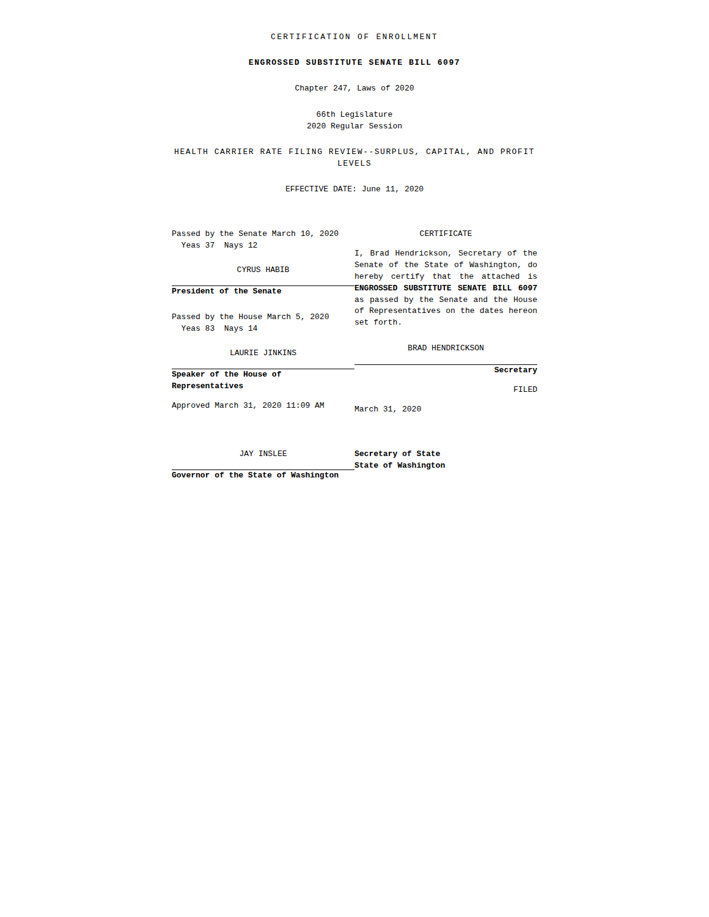CERTIFICATION OF ENROLLMENT
ENGROSSED SUBSTITUTE SENATE BILL 6097
Chapter 247, Laws of 2020
66th Legislature
2020 Regular Session
HEALTH CARRIER RATE FILING REVIEW--SURPLUS, CAPITAL, AND PROFIT
LEVELS
EFFECTIVE DATE: June 11, 2020
| Passed by the Senate March 10, 2020 Yeas 37 Nays 12 CYRUS HABIB President of the Senate Passed by the House March 5, 2020 Yeas 83 Nays 14 LAURIE JINKINS Speaker of the House of Representatives Approved March 31, 2020 11:09 AM | CERTIFICATE I, Brad Hendrickson, Secretary of the Senate of the State of Washington, do hereby certify that the attached is ENGROSSED SUBSTITUTE SENATE BILL 6097 as passed by the Senate and the House of Representatives on the dates hereon set forth. BRAD HENDRICKSON Secretary FILED March 31, 2020 |
| JAY INSLEE Governor of the State of Washington | Secretary of State State of Washington |